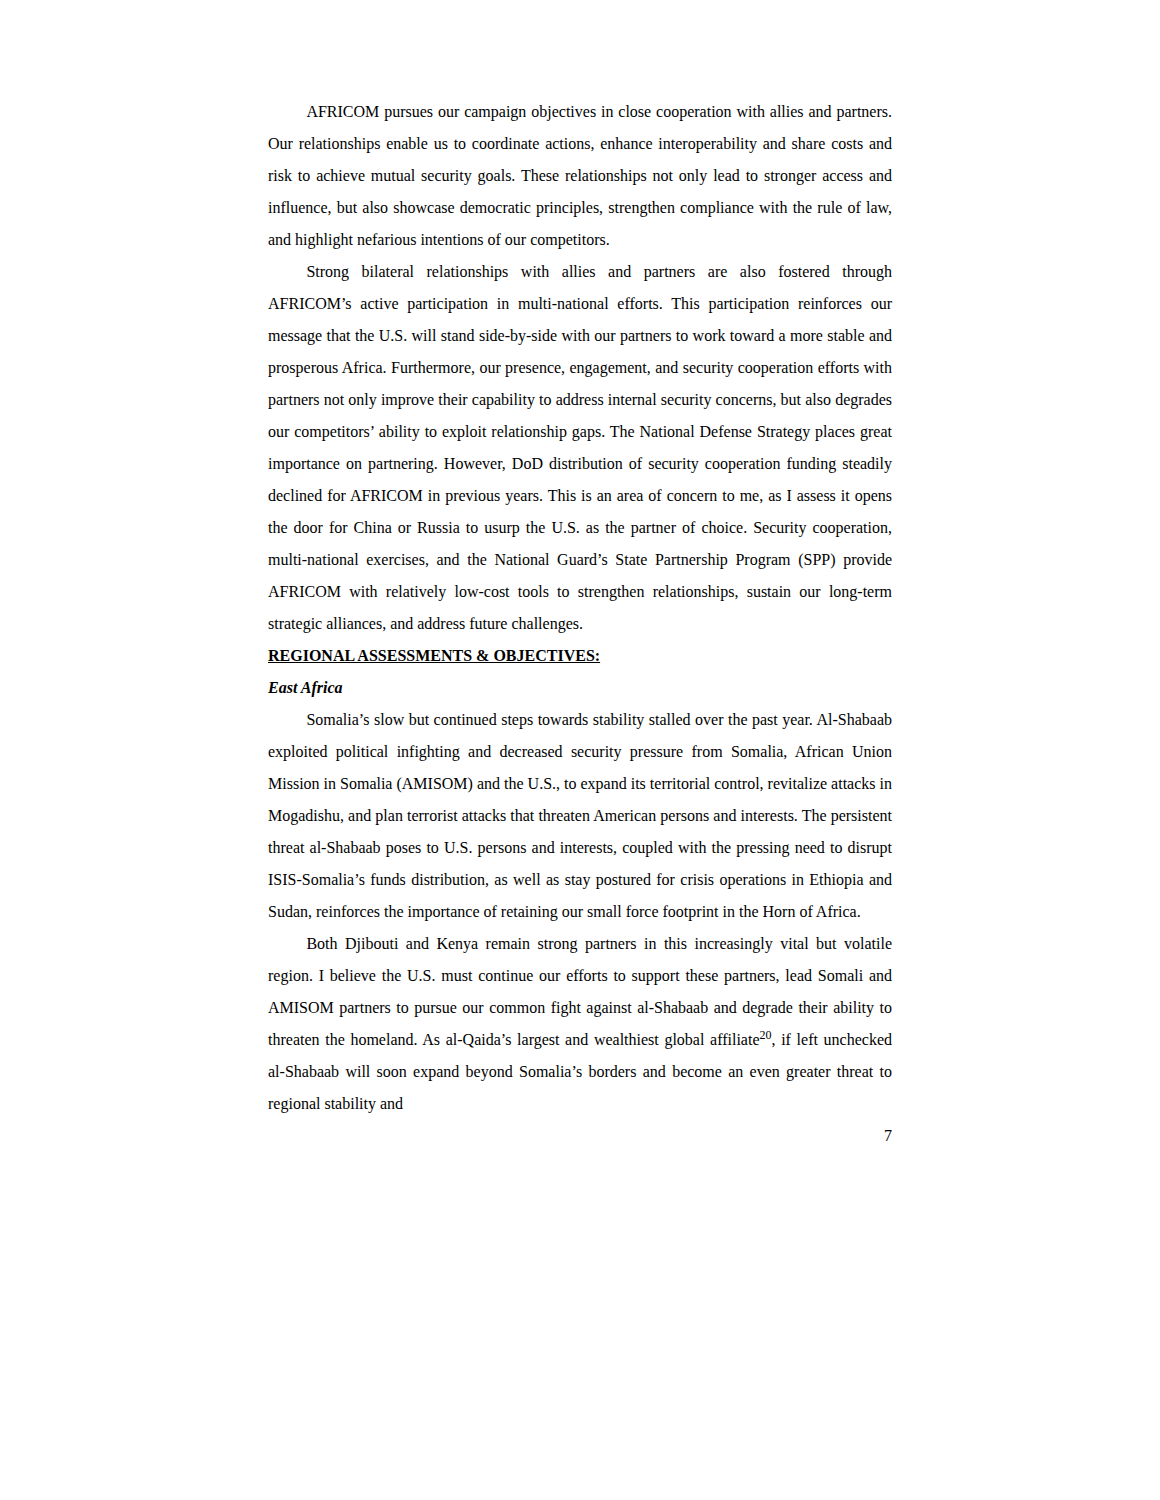AFRICOM pursues our campaign objectives in close cooperation with allies and partners. Our relationships enable us to coordinate actions, enhance interoperability and share costs and risk to achieve mutual security goals. These relationships not only lead to stronger access and influence, but also showcase democratic principles, strengthen compliance with the rule of law, and highlight nefarious intentions of our competitors.
Strong bilateral relationships with allies and partners are also fostered through AFRICOM’s active participation in multi-national efforts. This participation reinforces our message that the U.S. will stand side-by-side with our partners to work toward a more stable and prosperous Africa. Furthermore, our presence, engagement, and security cooperation efforts with partners not only improve their capability to address internal security concerns, but also degrades our competitors’ ability to exploit relationship gaps. The National Defense Strategy places great importance on partnering. However, DoD distribution of security cooperation funding steadily declined for AFRICOM in previous years. This is an area of concern to me, as I assess it opens the door for China or Russia to usurp the U.S. as the partner of choice. Security cooperation, multi-national exercises, and the National Guard’s State Partnership Program (SPP) provide AFRICOM with relatively low-cost tools to strengthen relationships, sustain our long-term strategic alliances, and address future challenges.
REGIONAL ASSESSMENTS & OBJECTIVES:
East Africa
Somalia’s slow but continued steps towards stability stalled over the past year. Al-Shabaab exploited political infighting and decreased security pressure from Somalia, African Union Mission in Somalia (AMISOM) and the U.S., to expand its territorial control, revitalize attacks in Mogadishu, and plan terrorist attacks that threaten American persons and interests. The persistent threat al-Shabaab poses to U.S. persons and interests, coupled with the pressing need to disrupt ISIS-Somalia’s funds distribution, as well as stay postured for crisis operations in Ethiopia and Sudan, reinforces the importance of retaining our small force footprint in the Horn of Africa.
Both Djibouti and Kenya remain strong partners in this increasingly vital but volatile region. I believe the U.S. must continue our efforts to support these partners, lead Somali and AMISOM partners to pursue our common fight against al-Shabaab and degrade their ability to threaten the homeland. As al-Qaida’s largest and wealthiest global affiliate20, if left unchecked al-Shabaab will soon expand beyond Somalia’s borders and become an even greater threat to regional stability and
7